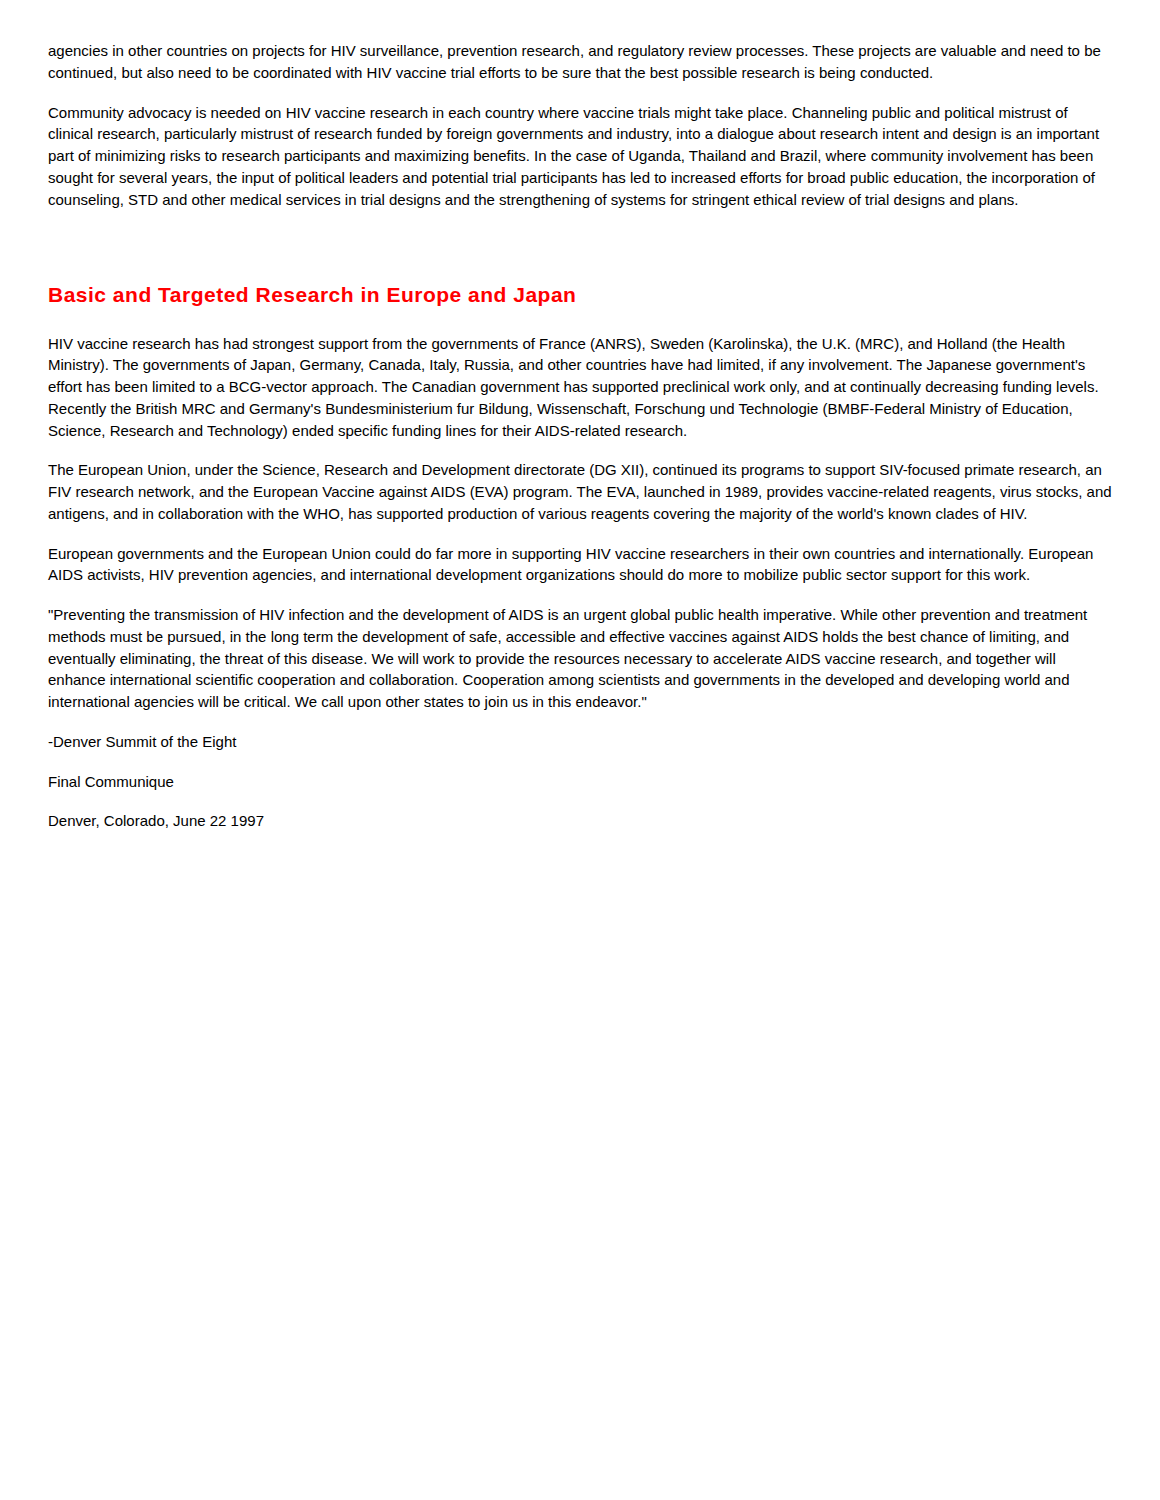agencies in other countries on projects for HIV surveillance, prevention research, and regulatory review processes. These projects are valuable and need to be continued, but also need to be coordinated with HIV vaccine trial efforts to be sure that the best possible research is being conducted.
Community advocacy is needed on HIV vaccine research in each country where vaccine trials might take place. Channeling public and political mistrust of clinical research, particularly mistrust of research funded by foreign governments and industry, into a dialogue about research intent and design is an important part of minimizing risks to research participants and maximizing benefits. In the case of Uganda, Thailand and Brazil, where community involvement has been sought for several years, the input of political leaders and potential trial participants has led to increased efforts for broad public education, the incorporation of counseling, STD and other medical services in trial designs and the strengthening of systems for stringent ethical review of trial designs and plans.
Basic and Targeted Research in Europe and Japan
HIV vaccine research has had strongest support from the governments of France (ANRS), Sweden (Karolinska), the U.K. (MRC), and Holland (the Health Ministry). The governments of Japan, Germany, Canada, Italy, Russia, and other countries have had limited, if any involvement. The Japanese government's effort has been limited to a BCG-vector approach. The Canadian government has supported preclinical work only, and at continually decreasing funding levels. Recently the British MRC and Germany's Bundesministerium fur Bildung, Wissenschaft, Forschung und Technologie (BMBF-Federal Ministry of Education, Science, Research and Technology) ended specific funding lines for their AIDS-related research.
The European Union, under the Science, Research and Development directorate (DG XII), continued its programs to support SIV-focused primate research, an FIV research network, and the European Vaccine against AIDS (EVA) program. The EVA, launched in 1989, provides vaccine-related reagents, virus stocks, and antigens, and in collaboration with the WHO, has supported production of various reagents covering the majority of the world's known clades of HIV.
European governments and the European Union could do far more in supporting HIV vaccine researchers in their own countries and internationally. European AIDS activists, HIV prevention agencies, and international development organizations should do more to mobilize public sector support for this work.
"Preventing the transmission of HIV infection and the development of AIDS is an urgent global public health imperative. While other prevention and treatment methods must be pursued, in the long term the development of safe, accessible and effective vaccines against AIDS holds the best chance of limiting, and eventually eliminating, the threat of this disease. We will work to provide the resources necessary to accelerate AIDS vaccine research, and together will enhance international scientific cooperation and collaboration. Cooperation among scientists and governments in the developed and developing world and international agencies will be critical. We call upon other states to join us in this endeavor."
-Denver Summit of the Eight
Final Communique
Denver, Colorado, June 22 1997